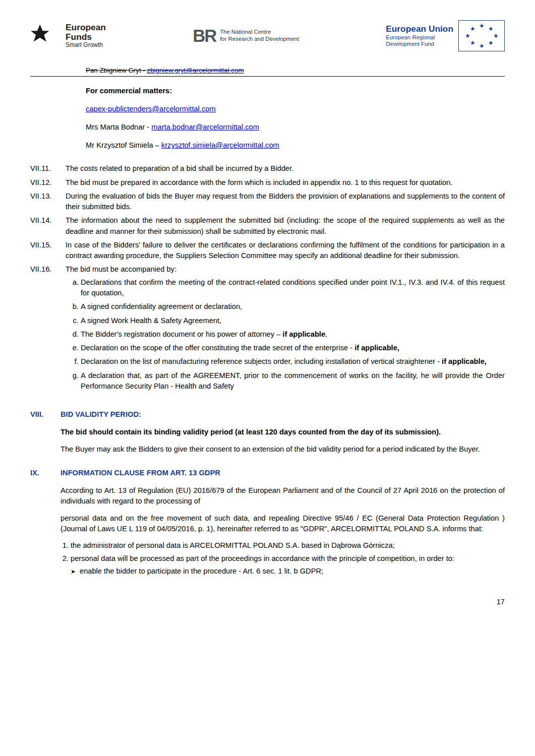European
FundsSmart Growth
BR The National Centre
for Research and Development
European Union European Regional
Development Fund
★ ★ ★ ★ ★ ★ ★ ★
Pan Zbigniew Gryt - zbigniew.gryt@arcelormittal.com
For commercial matters:
capex-publictenders@arcelormittal.com
Mrs Marta Bodnar - marta.bodnar@arcelormittal.com
Mr Krzysztof Simiela – krzysztof.simiela@arcelormittal.com
| VII.11. | The costs related to preparation of a bid shall be incurred by a Bidder. |
| VII.12. | The bid must be prepared in accordance with the form which is included in appendix no. 1 to this request for quotation. |
| VII.13. | During the evaluation of bids the Buyer may request from the Bidders the provision of explanations and supplements to the content of their submitted bids. |
| VII.14. | The information about the need to supplement the submitted bid (including: the scope of the required supplements as well as the deadline and manner for their submission) shall be submitted by electronic mail. |
| VII.15. | In case of the Bidders' failure to deliver the certificates or declarations confirming the fulfilment of the conditions for participation in a contract awarding procedure, the Suppliers Selection Committee may specify an additional deadline for their submission. |
| VII.16. | The bid must be accompanied by: Declarations that confirm the meeting of the contract-related conditions specified under point IV.1., IV.3. and IV.4. of this request for quotation, A signed confidentiality agreement or declaration, A signed Work Health & Safety Agreement, The Bidder's registration document or his power of attorney – if applicable , Declaration on the scope of the offer constituting the trade secret of the enterprise - if applicable, Declaration on the list of manufacturing reference subjects order, including installation of vertical straightener - if applicable, A declaration that, as part of the AGREEMENT, prior to the commencement of works on the facility, he will provide the Order Performance Security Plan - Health and Safety |
VIII. BID VALIDITY PERIOD:
The bid should contain its binding validity period (at least 120 days counted from the day of its submission).
The Buyer may ask the Bidders to give their consent to an extension of the bid validity period for a period indicated by the Buyer.
IX. INFORMATION CLAUSE FROM ART. 13 GDPR
According to Art. 13 of Regulation (EU) 2016/679 of the European Parliament and of the Council of 27 April 2016 on the protection of individuals with regard to the processing of
personal data and on the free movement of such data, and repealing Directive 95/46 / EC (General Data Protection Regulation ) (Journal of Laws UE L 119 of 04/05/2016, p. 1), hereinafter referred to as "GDPR", ARCELORMITTAL POLAND S.A. informs that:
the administrator of personal data is ARCELORMITTAL POLAND S.A. based in Dąbrowa Górnicza;
personal data will be processed as part of the proceedings in accordance with the principle of competition, in order to:
enable the bidder to participate in the procedure - Art. 6 sec. 1 lit. b GDPR;
17